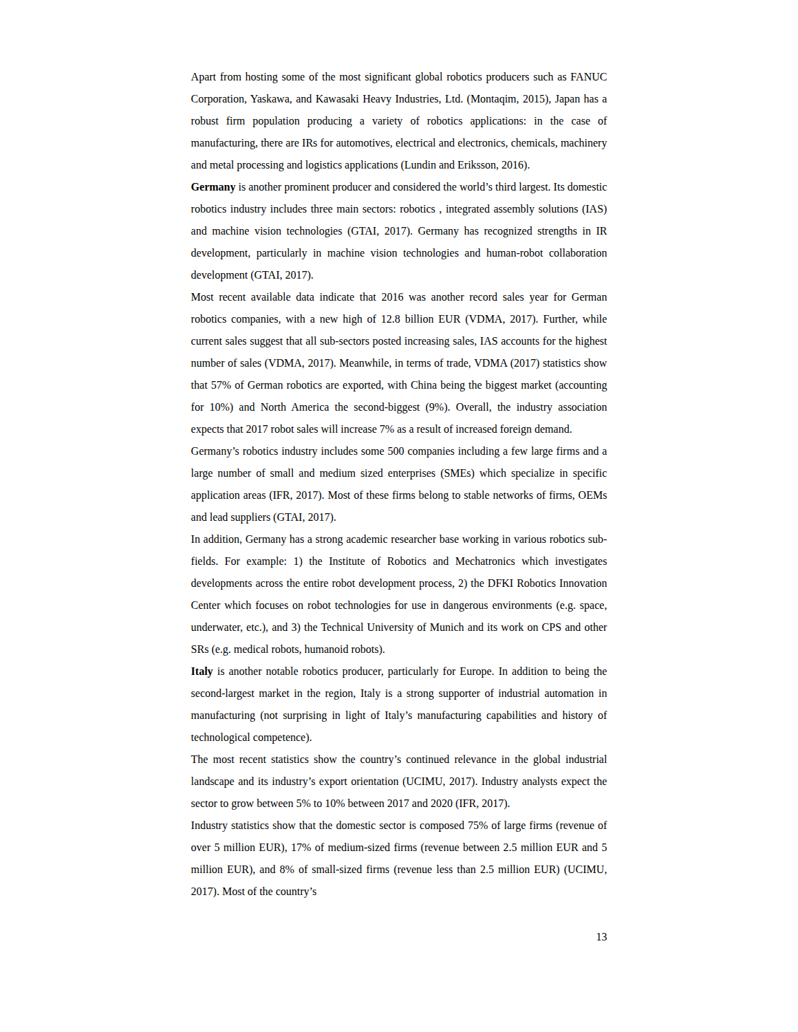Apart from hosting some of the most significant global robotics producers such as FANUC Corporation, Yaskawa, and Kawasaki Heavy Industries, Ltd. (Montaqim, 2015), Japan has a robust firm population producing a variety of robotics applications: in the case of manufacturing, there are IRs for automotives, electrical and electronics, chemicals, machinery and metal processing and logistics applications (Lundin and Eriksson, 2016).
Germany is another prominent producer and considered the world’s third largest. Its domestic robotics industry includes three main sectors: robotics , integrated assembly solutions (IAS) and machine vision technologies (GTAI, 2017). Germany has recognized strengths in IR development, particularly in machine vision technologies and human-robot collaboration development (GTAI, 2017).
Most recent available data indicate that 2016 was another record sales year for German robotics companies, with a new high of 12.8 billion EUR (VDMA, 2017). Further, while current sales suggest that all sub-sectors posted increasing sales, IAS accounts for the highest number of sales (VDMA, 2017). Meanwhile, in terms of trade, VDMA (2017) statistics show that 57% of German robotics are exported, with China being the biggest market (accounting for 10%) and North America the second-biggest (9%). Overall, the industry association expects that 2017 robot sales will increase 7% as a result of increased foreign demand.
Germany’s robotics industry includes some 500 companies including a few large firms and a large number of small and medium sized enterprises (SMEs) which specialize in specific application areas (IFR, 2017). Most of these firms belong to stable networks of firms, OEMs and lead suppliers (GTAI, 2017).
In addition, Germany has a strong academic researcher base working in various robotics sub-fields. For example: 1) the Institute of Robotics and Mechatronics which investigates developments across the entire robot development process, 2) the DFKI Robotics Innovation Center which focuses on robot technologies for use in dangerous environments (e.g. space, underwater, etc.), and 3) the Technical University of Munich and its work on CPS and other SRs (e.g. medical robots, humanoid robots).
Italy is another notable robotics producer, particularly for Europe. In addition to being the second-largest market in the region, Italy is a strong supporter of industrial automation in manufacturing (not surprising in light of Italy’s manufacturing capabilities and history of technological competence).
The most recent statistics show the country’s continued relevance in the global industrial landscape and its industry’s export orientation (UCIMU, 2017). Industry analysts expect the sector to grow between 5% to 10% between 2017 and 2020 (IFR, 2017).
Industry statistics show that the domestic sector is composed 75% of large firms (revenue of over 5 million EUR), 17% of medium-sized firms (revenue between 2.5 million EUR and 5 million EUR), and 8% of small-sized firms (revenue less than 2.5 million EUR) (UCIMU, 2017). Most of the country’s
13